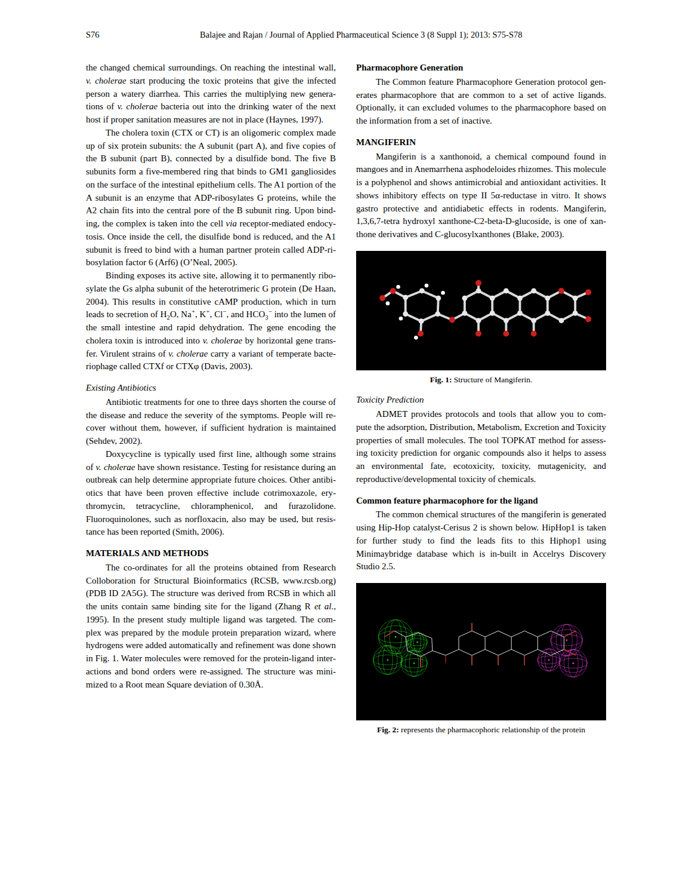S76
Balajee and Rajan / Journal of Applied Pharmaceutical Science 3 (8 Suppl 1); 2013: S75-S78
the changed chemical surroundings. On reaching the intestinal wall, v. cholerae start producing the toxic proteins that give the infected person a watery diarrhea. This carries the multiplying new generations of v. cholerae bacteria out into the drinking water of the next host if proper sanitation measures are not in place (Haynes, 1997).
The cholera toxin (CTX or CT) is an oligomeric complex made up of six protein subunits: the A subunit (part A), and five copies of the B subunit (part B), connected by a disulfide bond. The five B subunits form a five-membered ring that binds to GM1 gangliosides on the surface of the intestinal epithelium cells. The A1 portion of the A subunit is an enzyme that ADP-ribosylates G proteins, while the A2 chain fits into the central pore of the B subunit ring. Upon binding, the complex is taken into the cell via receptor-mediated endocytosis. Once inside the cell, the disulfide bond is reduced, and the A1 subunit is freed to bind with a human partner protein called ADP-ribosylation factor 6 (Arf6) (O’Neal, 2005).
Binding exposes its active site, allowing it to permanently ribosylate the Gs alpha subunit of the heterotrimeric G protein (De Haan, 2004). This results in constitutive cAMP production, which in turn leads to secretion of H2O, Na+, K+, Cl−, and HCO3− into the lumen of the small intestine and rapid dehydration. The gene encoding the cholera toxin is introduced into v. cholerae by horizontal gene transfer. Virulent strains of v. cholerae carry a variant of temperate bacteriophage called CTXf or CTXφ (Davis, 2003).
Existing Antibiotics
Antibiotic treatments for one to three days shorten the course of the disease and reduce the severity of the symptoms. People will recover without them, however, if sufficient hydration is maintained (Sehdev, 2002).
Doxycycline is typically used first line, although some strains of v. cholerae have shown resistance. Testing for resistance during an outbreak can help determine appropriate future choices. Other antibiotics that have been proven effective include cotrimoxazole, erythromycin, tetracycline, chloramphenicol, and furazolidone. Fluoroquinolones, such as norfloxacin, also may be used, but resistance has been reported (Smith, 2006).
MATERIALS AND METHODS
The co-ordinates for all the proteins obtained from Research Colloboration for Structural Bioinformatics (RCSB, www.rcsb.org) (PDB ID 2A5G). The structure was derived from RCSB in which all the units contain same binding site for the ligand (Zhang R et al., 1995). In the present study multiple ligand was targeted. The complex was prepared by the module protein preparation wizard, where hydrogens were added automatically and refinement was done shown in Fig. 1. Water molecules were removed for the protein-ligand interactions and bond orders were re-assigned. The structure was minimized to a Root mean Square deviation of 0.30Å.
Pharmacophore Generation
The Common feature Pharmacophore Generation protocol generates pharmacophore that are common to a set of active ligands. Optionally, it can excluded volumes to the pharmacophore based on the information from a set of inactive.
MANGIFERIN
Mangiferin is a xanthonoid, a chemical compound found in mangoes and in Anemarrhena asphodeloides rhizomes. This molecule is a polyphenol and shows antimicrobial and antioxidant activities. It shows inhibitory effects on type II 5α-reductase in vitro. It shows gastro protective and antidiabetic effects in rodents. Mangiferin, 1,3,6,7-tetra hydroxyl xanthone-C2-beta-D-glucoside, is one of xanthone derivatives and C-glucosylxanthones (Blake, 2003).
Fig. 1: Structure of Mangiferin.
Toxicity Prediction
ADMET provides protocols and tools that allow you to compute the adsorption, Distribution, Metabolism, Excretion and Toxicity properties of small molecules. The tool TOPKAT method for assessing toxicity prediction for organic compounds also it helps to assess an environmental fate, ecotoxicity, toxicity, mutagenicity, and reproductive/developmental toxicity of chemicals.
Common feature pharmacophore for the ligand
The common chemical structures of the mangiferin is generated using Hip-Hop catalyst-Cerisus 2 is shown below. HipHop1 is taken for further study to find the leads fits to this Hiphop1 using Minimaybridge database which is in-built in Accelrys Discovery Studio 2.5.
Fig. 2: represents the pharmacophoric relationship of the protein